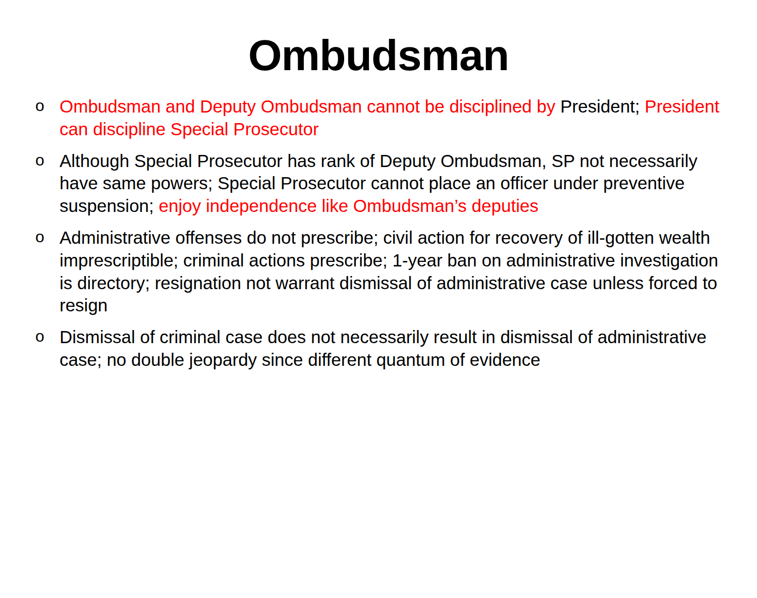Ombudsman
Ombudsman and Deputy Ombudsman cannot be disciplined by President; President can discipline Special Prosecutor
Although Special Prosecutor has rank of Deputy Ombudsman, SP not necessarily have same powers; Special Prosecutor cannot place an officer under preventive suspension; enjoy independence like Ombudsman’s deputies
Administrative offenses do not prescribe; civil action for recovery of ill-gotten wealth imprescriptible; criminal actions prescribe; 1-year ban on administrative investigation is directory; resignation not warrant dismissal of administrative case unless forced to resign
Dismissal of criminal case does not necessarily result in dismissal of administrative case; no double jeopardy since different quantum of evidence